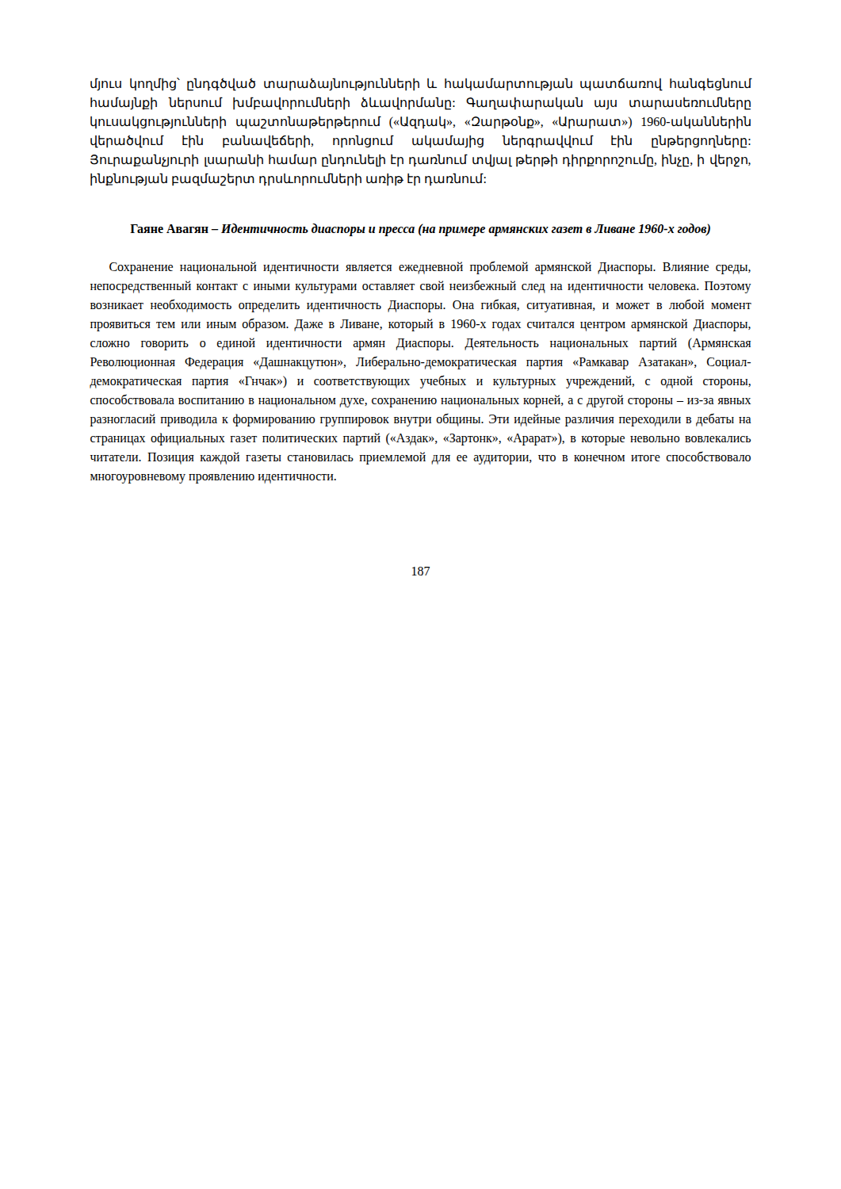մյուս կողմից՝ ընդգծված տարաձայնությունների և հակամարտության պատճառով հանգեցնում համայնքի ներսում խմբավորումների ձևավորմանը: Գաղափարական այս տարասեռումները կուսակցությունների պաշտոնաթերթերում («Ազդակ», «Զարթօնք», «Արարատ») 1960-ականներին վերածվում էին բանավեճերի, որոնցում ակամայից ներգրավվում էին ընթերցողները: Յուրաքանչյուրի լսարանի համար ընդունելի էր դառնում տվյալ թերթի դիրքորոշումը, ինչը, ի վերջո, ինքնության բազմաշերտ դրսևորումների առիթ էր դառնում:
Гаяне Авагян – Идентичность диаспоры и пресса (на примере армянских газет в Ливане 1960-х годов)
Сохранение национальной идентичности является ежедневной проблемой армянской Диаспоры. Влияние среды, непосредственный контакт с иными культурами оставляет свой неизбежный след на идентичности человека. Поэтому возникает необходимость определить идентичность Диаспоры. Она гибкая, ситуативная, и может в любой момент проявиться тем или иным образом. Даже в Ливане, который в 1960-х годах считался центром армянской Диаспоры, сложно говорить о единой идентичности армян Диаспоры. Деятельность национальных партий (Армянская Революционная Федерация «Дашнакцутюн», Либерально-демократическая партия «Рамкавар Азатакан», Социал-демократическая партия «Гнчак») и соответствующих учебных и культурных учреждений, с одной стороны, способствовала воспитанию в национальном духе, сохранению национальных корней, а с другой стороны – из-за явных разногласий приводила к формированию группировок внутри общины. Эти идейные различия переходили в дебаты на страницах официальных газет политических партий («Аздак», «Зартонк», «Арарат»), в которые невольно вовлекались читатели. Позиция каждой газеты становилась приемлемой для ее аудитории, что в конечном итоге способствовало многоуровневому проявлению идентичности.
187